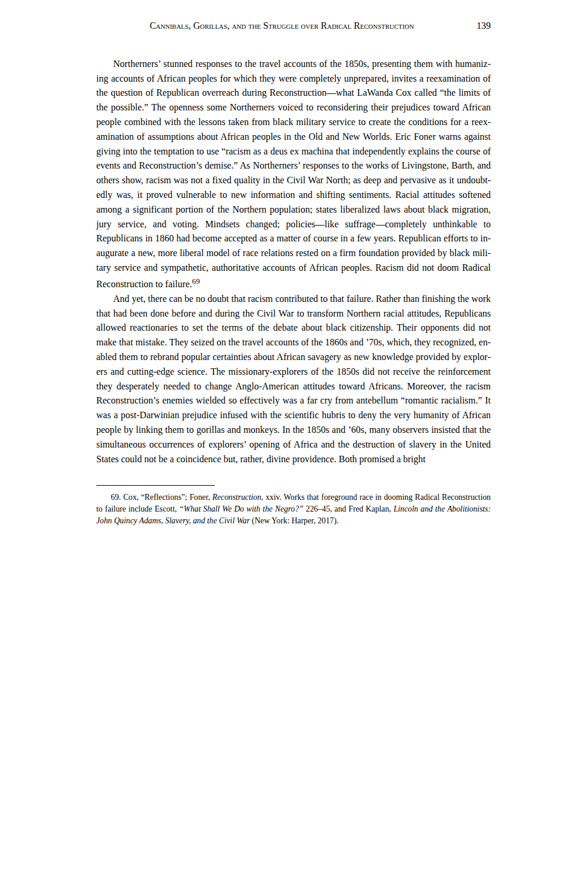Cannibals, Gorillas, and the Struggle over Radical Reconstruction 139
Northerners’ stunned responses to the travel accounts of the 1850s, presenting them with humanizing accounts of African peoples for which they were completely unprepared, invites a reexamination of the question of Republican overreach during Reconstruction—what LaWanda Cox called “the limits of the possible.” The openness some Northerners voiced to reconsidering their prejudices toward African people combined with the lessons taken from black military service to create the conditions for a reexamination of assumptions about African peoples in the Old and New Worlds. Eric Foner warns against giving into the temptation to use “racism as a deus ex machina that independently explains the course of events and Reconstruction’s demise.” As Northerners’ responses to the works of Livingstone, Barth, and others show, racism was not a fixed quality in the Civil War North; as deep and pervasive as it undoubtedly was, it proved vulnerable to new information and shifting sentiments. Racial attitudes softened among a significant portion of the Northern population; states liberalized laws about black migration, jury service, and voting. Mindsets changed; policies—like suffrage—completely unthinkable to Republicans in 1860 had become accepted as a matter of course in a few years. Republican efforts to inaugurate a new, more liberal model of race relations rested on a firm foundation provided by black military service and sympathetic, authoritative accounts of African peoples. Racism did not doom Radical Reconstruction to failure.69
And yet, there can be no doubt that racism contributed to that failure. Rather than finishing the work that had been done before and during the Civil War to transform Northern racial attitudes, Republicans allowed reactionaries to set the terms of the debate about black citizenship. Their opponents did not make that mistake. They seized on the travel accounts of the 1860s and ’70s, which, they recognized, enabled them to rebrand popular certainties about African savagery as new knowledge provided by explorers and cutting-edge science. The missionary-explorers of the 1850s did not receive the reinforcement they desperately needed to change Anglo-American attitudes toward Africans. Moreover, the racism Reconstruction’s enemies wielded so effectively was a far cry from antebellum “romantic racialism.” It was a post-Darwinian prejudice infused with the scientific hubris to deny the very humanity of African people by linking them to gorillas and monkeys. In the 1850s and ’60s, many observers insisted that the simultaneous occurrences of explorers’ opening of Africa and the destruction of slavery in the United States could not be a coincidence but, rather, divine providence. Both promised a bright
69. Cox, “Reflections”; Foner, Reconstruction, xxiv. Works that foreground race in dooming Radical Reconstruction to failure include Escott, “What Shall We Do with the Negro?” 226–45, and Fred Kaplan, Lincoln and the Abolitionists: John Quincy Adams, Slavery, and the Civil War (New York: Harper, 2017).